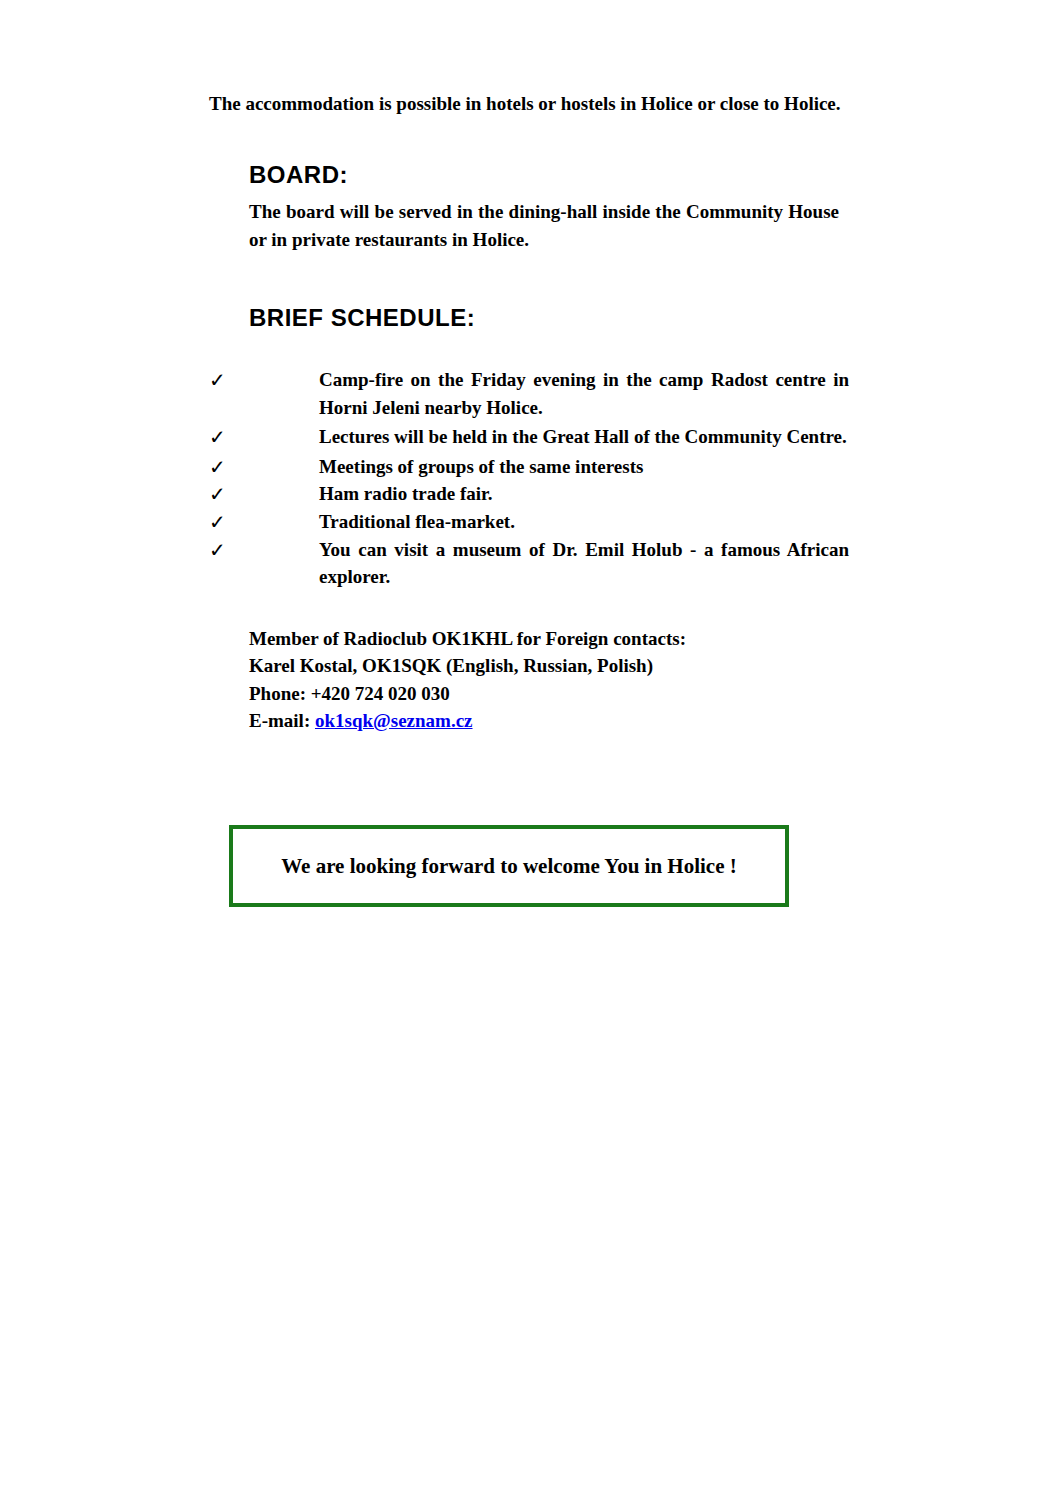The accommodation is possible in hotels or hostels in Holice or close to Holice.
BOARD:
The board will be served in the dining-hall inside the Community House or in private restaurants in Holice.
BRIEF SCHEDULE:
Camp-fire on the Friday evening in the camp Radost centre in Horni Jeleni nearby Holice.
Lectures will be held in the Great Hall of the Community Centre.
Meetings of groups of the same interests
Ham radio trade fair.
Traditional flea-market.
You can visit a museum of Dr. Emil Holub - a famous African explorer.
Member of Radioclub OK1KHL for Foreign contacts:
Karel Kostal, OK1SQK (English, Russian, Polish)
Phone: +420 724 020 030
E-mail: ok1sqk@seznam.cz
We are looking forward to welcome You in Holice !